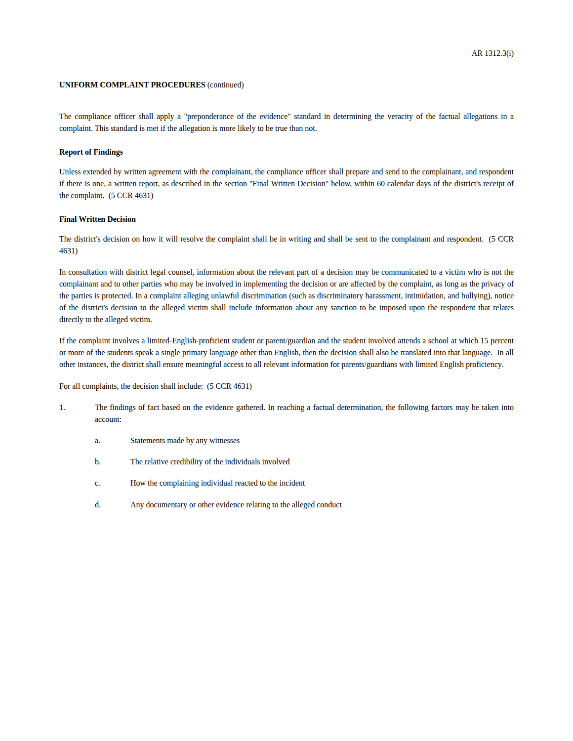AR 1312.3(i)
UNIFORM COMPLAINT PROCEDURES (continued)
The compliance officer shall apply a "preponderance of the evidence" standard in determining the veracity of the factual allegations in a complaint. This standard is met if the allegation is more likely to be true than not.
Report of Findings
Unless extended by written agreement with the complainant, the compliance officer shall prepare and send to the complainant, and respondent if there is one, a written report, as described in the section "Final Written Decision" below, within 60 calendar days of the district's receipt of the complaint. (5 CCR 4631)
Final Written Decision
The district's decision on how it will resolve the complaint shall be in writing and shall be sent to the complainant and respondent. (5 CCR 4631)
In consultation with district legal counsel, information about the relevant part of a decision may be communicated to a victim who is not the complainant and to other parties who may be involved in implementing the decision or are affected by the complaint, as long as the privacy of the parties is protected. In a complaint alleging unlawful discrimination (such as discriminatory harassment, intimidation, and bullying), notice of the district's decision to the alleged victim shall include information about any sanction to be imposed upon the respondent that relates directly to the alleged victim.
If the complaint involves a limited-English-proficient student or parent/guardian and the student involved attends a school at which 15 percent or more of the students speak a single primary language other than English, then the decision shall also be translated into that language. In all other instances, the district shall ensure meaningful access to all relevant information for parents/guardians with limited English proficiency.
For all complaints, the decision shall include: (5 CCR 4631)
The findings of fact based on the evidence gathered. In reaching a factual determination, the following factors may be taken into account:
Statements made by any witnesses
The relative credibility of the individuals involved
How the complaining individual reacted to the incident
Any documentary or other evidence relating to the alleged conduct